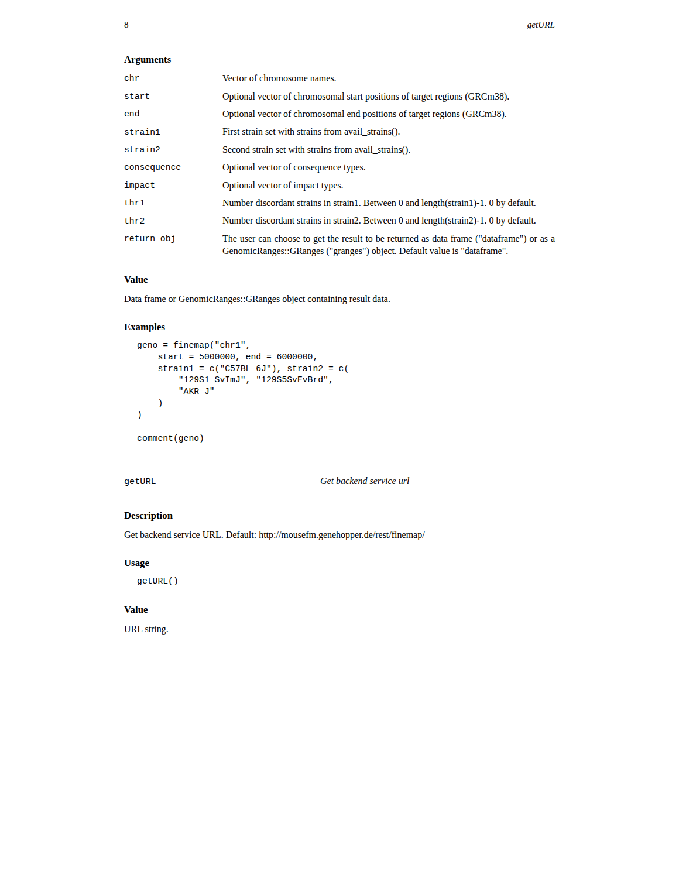8 getURL
Arguments
chr
Vector of chromosome names.
start
Optional vector of chromosomal start positions of target regions (GRCm38).
end
Optional vector of chromosomal end positions of target regions (GRCm38).
strain1
First strain set with strains from avail_strains().
strain2
Second strain set with strains from avail_strains().
consequence
Optional vector of consequence types.
impact
Optional vector of impact types.
thr1
Number discordant strains in strain1. Between 0 and length(strain1)-1. 0 by default.
thr2
Number discordant strains in strain2. Between 0 and length(strain2)-1. 0 by default.
return_obj
The user can choose to get the result to be returned as data frame ("dataframe") or as a GenomicRanges::GRanges ("granges") object. Default value is "dataframe".
Value
Data frame or GenomicRanges::GRanges object containing result data.
Examples
geno = finemap("chr1",
    start = 5000000, end = 6000000,
    strain1 = c("C57BL_6J"), strain2 = c(
        "129S1_SvImJ", "129S5SvEvBrd",
        "AKR_J"
    )
)

comment(geno)
getURL Get backend service url
Description
Get backend service URL. Default: http://mousefm.genehopper.de/rest/finemap/
Usage
getURL()
Value
URL string.